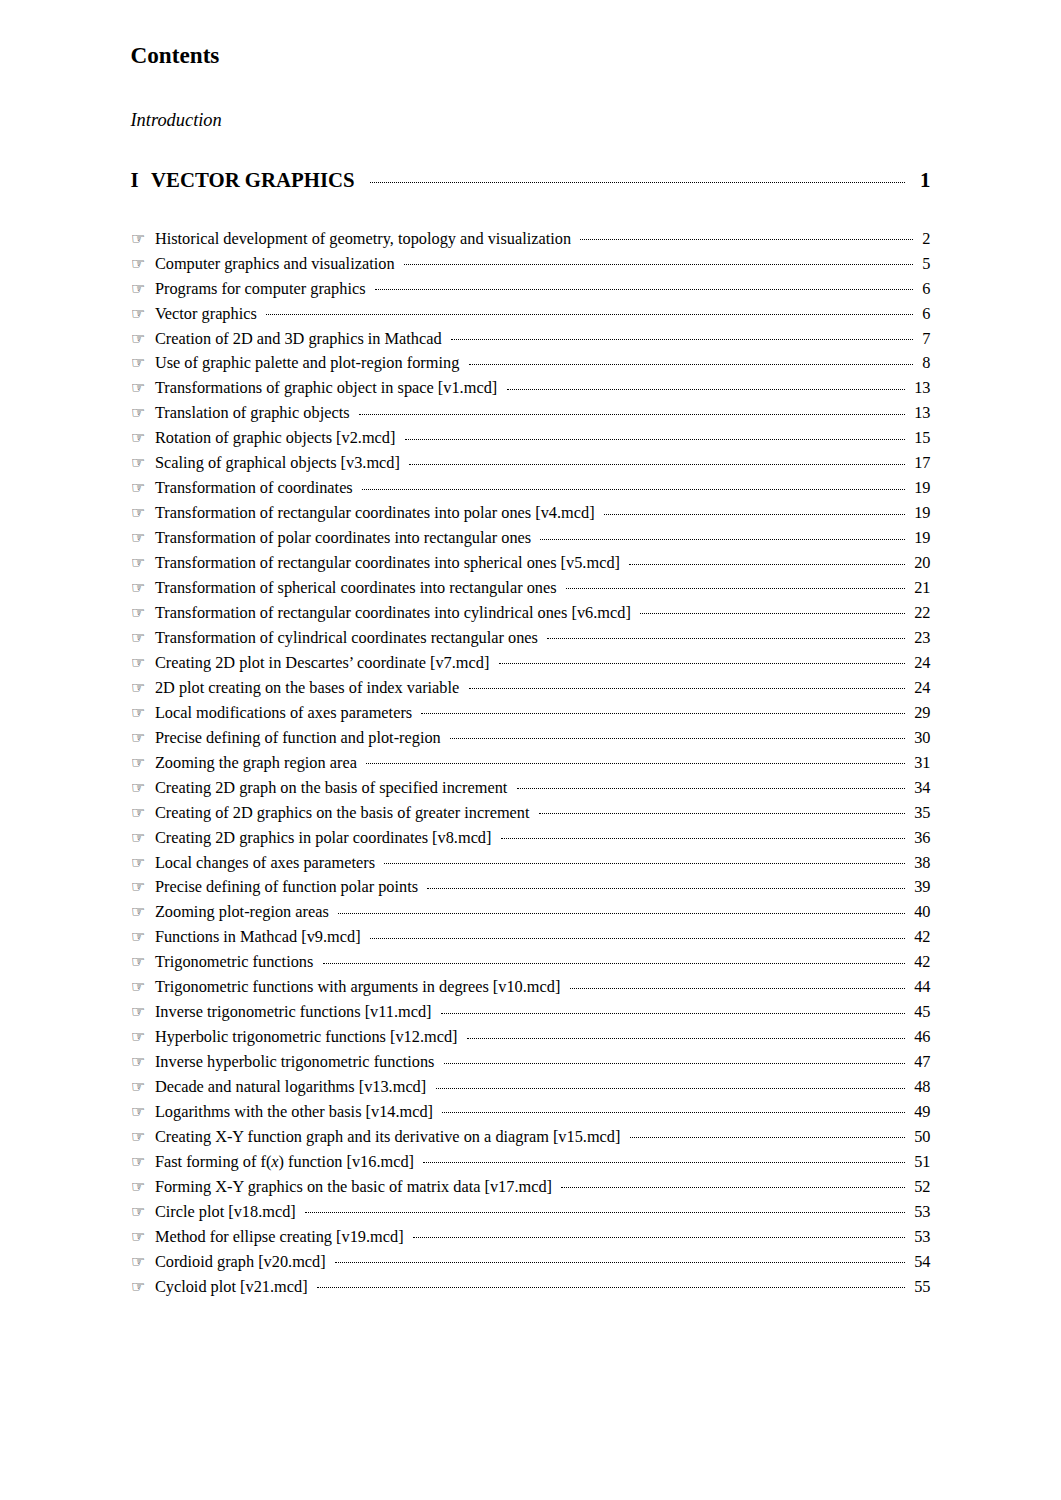Contents
Introduction
I VECTOR GRAPHICS 1
☞Historical development of geometry, topology and visualization 2
☞Computer graphics and visualization 5
☞Programs for computer graphics 6
☞Vector graphics 6
☞Creation of 2D and 3D graphics in Mathcad 7
☞Use of graphic palette and plot-region forming 8
☞Transformations of graphic object in space [v1.mcd] 13
☞Translation of graphic objects 13
☞Rotation of graphic objects [v2.mcd] 15
☞Scaling of graphical objects [v3.mcd] 17
☞Transformation of coordinates 19
☞Transformation of rectangular coordinates into polar ones [v4.mcd] 19
☞Transformation of polar coordinates into rectangular ones 19
☞Transformation of rectangular coordinates into spherical ones [v5.mcd] 20
☞Transformation of spherical coordinates into rectangular ones 21
☞Transformation of rectangular coordinates into cylindrical ones [v6.mcd] 22
☞Transformation of cylindrical coordinates rectangular ones 23
☞Creating 2D plot in Descartes’ coordinate [v7.mcd] 24
☞2D plot creating on the bases of index variable 24
☞Local modifications of axes parameters 29
☞Precise defining of function and plot-region 30
☞Zooming the graph region area 31
☞Creating 2D graph on the basis of specified increment 34
☞Creating of 2D graphics on the basis of greater increment 35
☞Creating 2D graphics in polar coordinates [v8.mcd] 36
☞Local changes of axes parameters 38
☞Precise defining of function polar points 39
☞Zooming plot-region areas 40
☞Functions in Mathcad [v9.mcd] 42
☞Trigonometric functions 42
☞Trigonometric functions with arguments in degrees [v10.mcd] 44
☞Inverse trigonometric functions [v11.mcd] 45
☞Hyperbolic trigonometric functions [v12.mcd] 46
☞Inverse hyperbolic trigonometric functions 47
☞Decade and natural logarithms [v13.mcd] 48
☞Logarithms with the other basis [v14.mcd] 49
☞Creating X-Y function graph and its derivative on a diagram [v15.mcd] 50
☞Fast forming of f(x) function [v16.mcd] 51
☞Forming X-Y graphics on the basic of matrix data [v17.mcd] 52
☞Circle plot [v18.mcd] 53
☞Method for ellipse creating [v19.mcd] 53
☞Cordioid graph [v20.mcd] 54
☞Cycloid plot [v21.mcd] 55